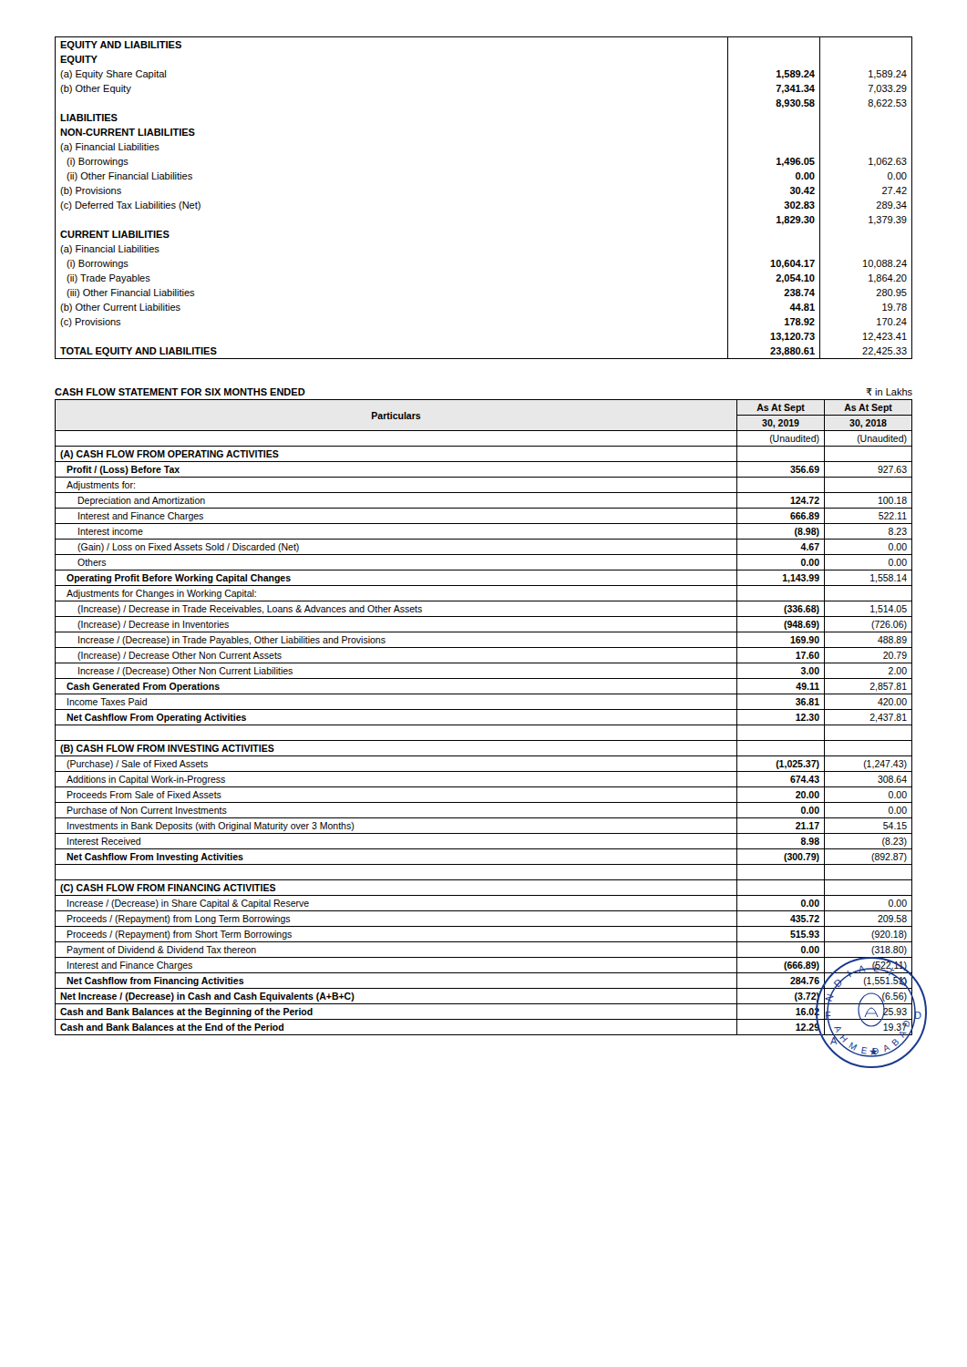| EQUITY AND LIABILITIES | | |
| EQUITY | | |
| (a) Equity Share Capital | 1,589.24 | 1,589.24 |
| (b) Other Equity | 7,341.34 | 7,033.29 |
| | 8,930.58 | 8,622.53 |
| LIABILITIES | | |
| NON-CURRENT LIABILITIES | | |
| (a) Financial Liabilities | | |
| (i) Borrowings | 1,496.05 | 1,062.63 |
| (ii) Other Financial Liabilities | 0.00 | 0.00 |
| (b) Provisions | 30.42 | 27.42 |
| (c) Deferred Tax Liabilities (Net) | 302.83 | 289.34 |
| | 1,829.30 | 1,379.39 |
| CURRENT LIABILITIES | | |
| (a) Financial Liabilities | | |
| (i) Borrowings | 10,604.17 | 10,088.24 |
| (ii) Trade Payables | 2,054.10 | 1,864.20 |
| (iii) Other Financial Liabilities | 238.74 | 280.95 |
| (b) Other Current Liabilities | 44.81 | 19.78 |
| (c) Provisions | 178.92 | 170.24 |
| | 13,120.73 | 12,423.41 |
| TOTAL EQUITY AND LIABILITIES | 23,880.61 | 22,425.33 |
CASH FLOW STATEMENT FOR SIX MONTHS ENDED ₹ in Lakhs
| Particulars | As At Sept | As At Sept |
| --- | --- | --- |
| 30, 2019 | 30, 2018 |
| | (Unaudited) | (Unaudited) |
| (A) CASH FLOW FROM OPERATING ACTIVITIES | | |
| Profit / (Loss) Before Tax | 356.69 | 927.63 |
| Adjustments for: | | |
| Depreciation and Amortization | 124.72 | 100.18 |
| Interest and Finance Charges | 666.89 | 522.11 |
| Interest income | (8.98) | 8.23 |
| (Gain) / Loss on Fixed Assets Sold / Discarded (Net) | 4.67 | 0.00 |
| Others | 0.00 | 0.00 |
| Operating Profit Before Working Capital Changes | 1,143.99 | 1,558.14 |
| Adjustments for Changes in Working Capital: | | |
| (Increase) / Decrease in Trade Receivables, Loans & Advances and Other Assets | (336.68) | 1,514.05 |
| (Increase) / Decrease in Inventories | (948.69) | (726.06) |
| Increase / (Decrease) in Trade Payables, Other Liabilities and Provisions | 169.90 | 488.89 |
| (Increase) / Decrease Other Non Current Assets | 17.60 | 20.79 |
| Increase / (Decrease) Other Non Current Liabilities | 3.00 | 2.00 |
| Cash Generated From Operations | 49.11 | 2,857.81 |
| Income Taxes Paid | 36.81 | 420.00 |
| Net Cashflow From Operating Activities | 12.30 | 2,437.81 |
| (B) CASH FLOW FROM INVESTING ACTIVITIES | | |
| (Purchase) / Sale of Fixed Assets | (1,025.37) | (1,247.43) |
| Additions in Capital Work-in-Progress | 674.43 | 308.64 |
| Proceeds From Sale of Fixed Assets | 20.00 | 0.00 |
| Purchase of Non Current Investments | 0.00 | 0.00 |
| Investments in Bank Deposits (with Original Maturity over 3 Months) | 21.17 | 54.15 |
| Interest Received | 8.98 | (8.23) |
| Net Cashflow From Investing Activities | (300.79) | (892.87) |
| (C) CASH FLOW FROM FINANCING ACTIVITIES | | |
| Increase / (Decrease) in Share Capital & Capital Reserve | 0.00 | 0.00 |
| Proceeds / (Repayment) from Long Term Borrowings | 435.72 | 209.58 |
| Proceeds / (Repayment) from Short Term Borrowings | 515.93 | (920.18) |
| Payment of Dividend & Dividend Tax thereon | 0.00 | (318.80) |
| Interest and Finance Charges | (666.89) | (522.11) |
| Net Cashflow from Financing Activities | 284.76 | (1,551.51) |
| Net Increase / (Decrease) in Cash and Cash Equivalents (A+B+C) | (3.72) | (6.56) |
| Cash and Bank Balances at the Beginning of the Period | 16.02 | 25.93 |
| Cash and Bank Balances at the End of the Period | 12.29 | 19.37 |
N D I A L T D A H M E D A B A D F D A ★